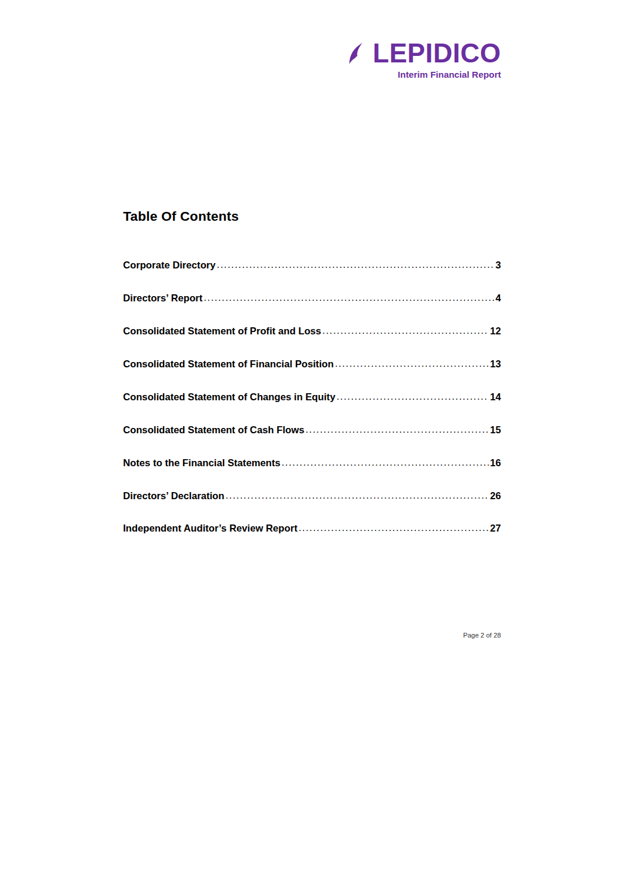LEPIDICO
Interim Financial Report
Table Of Contents
Corporate Directory ................................................................................................. 3
Directors’ Report ..................................................................................................... 4
Consolidated Statement of Profit and Loss ............................................................. 12
Consolidated Statement of Financial Position .......................................................... 13
Consolidated Statement of Changes in Equity ....................................................... 14
Consolidated Statement of Cash Flows .................................................................... 15
Notes to the Financial Statements ........................................................................... 16
Directors’ Declaration ................................................................................................ 26
Independent Auditor’s Review Report ..................................................................... 27
Page 2 of 28